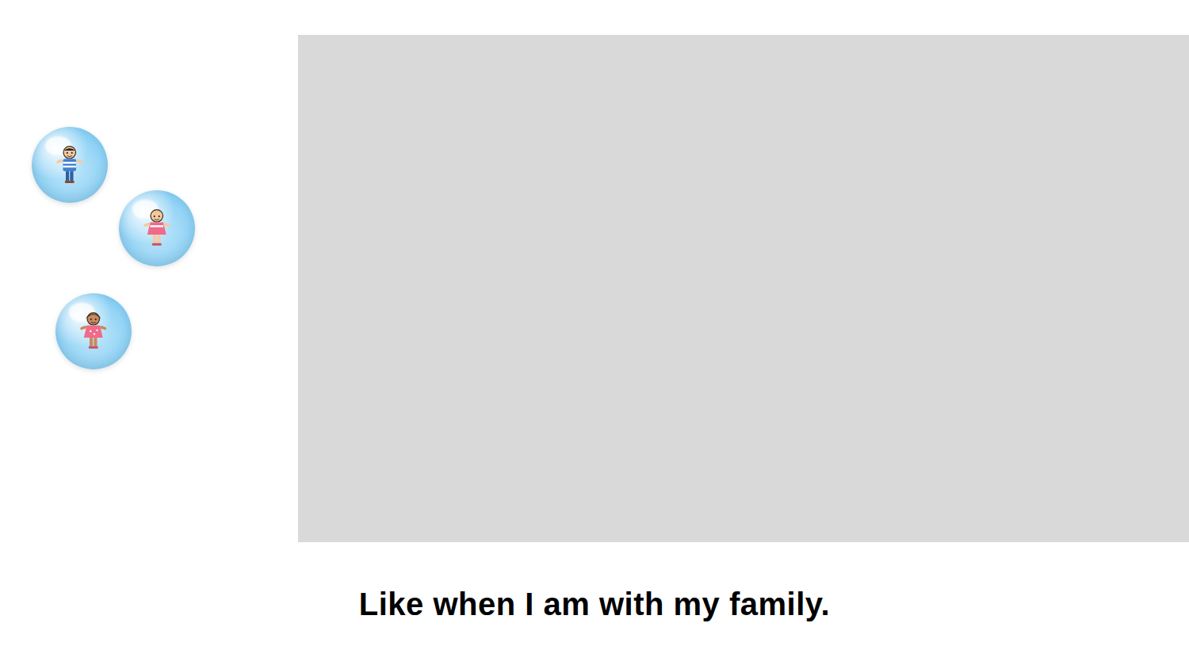Like when I am with my family.